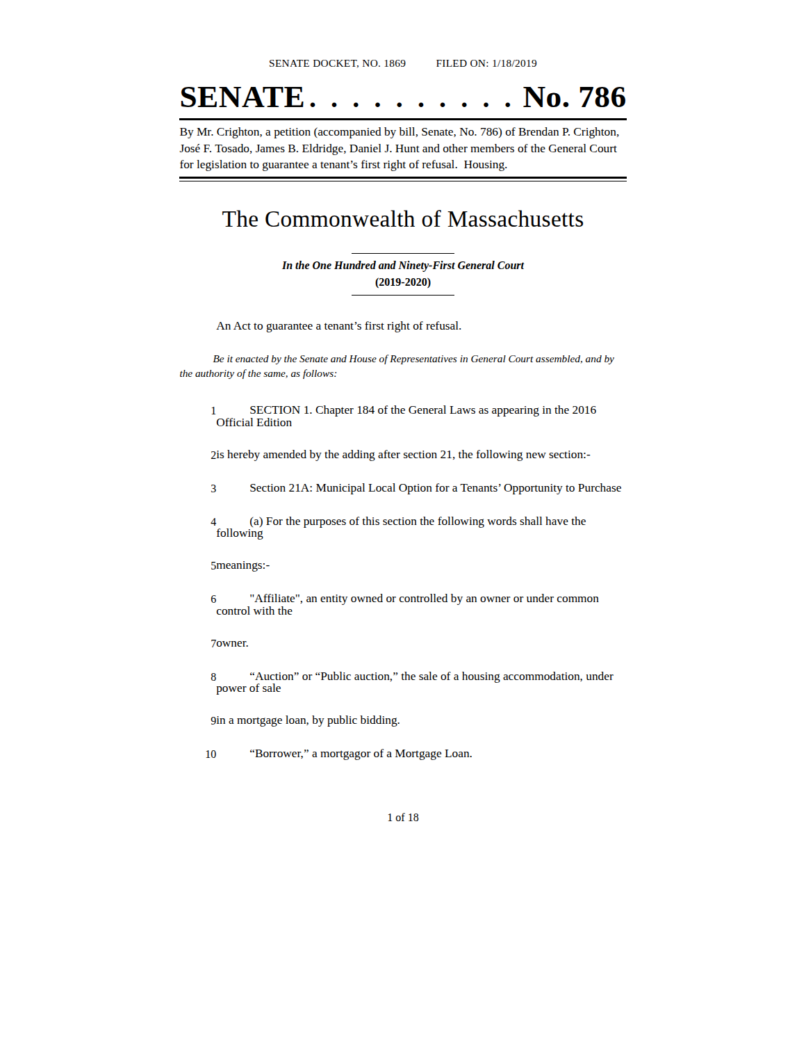SENATE DOCKET, NO. 1869 FILED ON: 1/18/2019
SENATE . . . . . . . . . . . . . . . No. 786
By Mr. Crighton, a petition (accompanied by bill, Senate, No. 786) of Brendan P. Crighton, José F. Tosado, James B. Eldridge, Daniel J. Hunt and other members of the General Court for legislation to guarantee a tenant’s first right of refusal. Housing.
The Commonwealth of Massachusetts
In the One Hundred and Ninety-First General Court
(2019-2020)
An Act to guarantee a tenant’s first right of refusal.
Be it enacted by the Senate and House of Representatives in General Court assembled, and by the authority of the same, as follows:
| 1 | SECTION 1. Chapter 184 of the General Laws as appearing in the 2016 Official Edition |
| 2 | is hereby amended by the adding after section 21, the following new section:- |
| 3 | Section 21A: Municipal Local Option for a Tenants’ Opportunity to Purchase |
| 4 | (a) For the purposes of this section the following words shall have the following |
| 5 | meanings:- |
| 6 | "Affiliate", an entity owned or controlled by an owner or under common control with the |
| 7 | owner. |
| 8 | “Auction” or “Public auction,” the sale of a housing accommodation, under power of sale |
| 9 | in a mortgage loan, by public bidding. |
| 10 | “Borrower,” a mortgagor of a Mortgage Loan. |
1 of 18